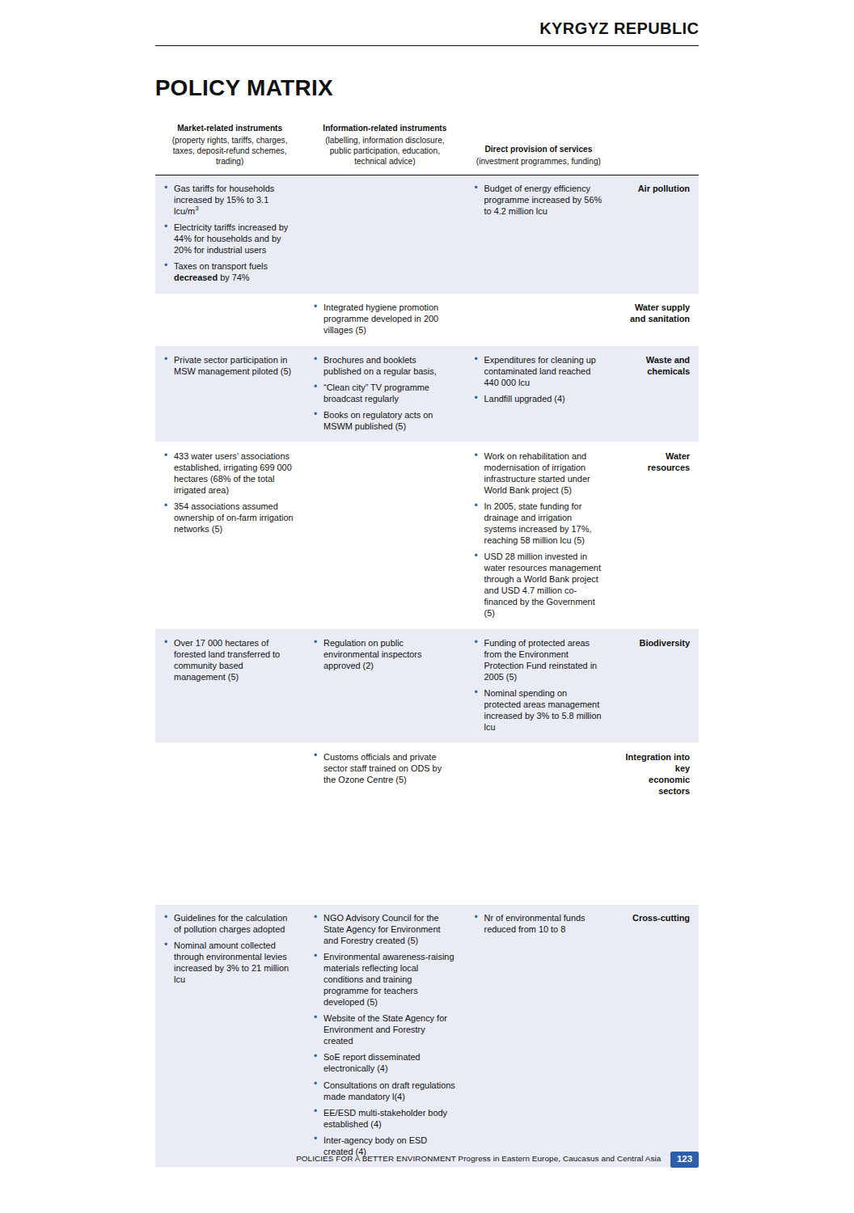KYRGYZ REPUBLIC
POLICY MATRIX
| Market-related instruments (property rights, tariffs, charges, taxes, deposit-refund schemes, trading) | Information-related instruments (labelling, information disclosure, public participation, education, technical advice) | Direct provision of services (investment programmes, funding) | |
| --- | --- | --- | --- |
| Gas tariffs for households increased by 15% to 3.1 lcu/m 3 Electricity tariffs increased by 44% for households and by 20% for industrial users Taxes on transport fuels decreased by 74% | | Budget of energy efficiency programme increased by 56% to 4.2 million lcu | Air pollution |
| | Integrated hygiene promotion programme developed in 200 villages (5) | | Water supply and sanitation |
| Private sector participation in MSW management piloted (5) | Brochures and booklets published on a regular basis, “Clean city” TV programme broadcast regularly Books on regulatory acts on MSWM published (5) | Expenditures for cleaning up contaminated land reached 440 000 lcu Landfill upgraded (4) | Waste and chemicals |
| 433 water users’ associations established, irrigating 699 000 hectares (68% of the total irrigated area) 354 associations assumed ownership of on-farm irrigation networks (5) | | Work on rehabilitation and modernisation of irrigation infrastructure started under World Bank project (5) In 2005, state funding for drainage and irrigation systems increased by 17%, reaching 58 million lcu (5) USD 28 million invested in water resources management through a World Bank project and USD 4.7 million co-financed by the Government (5) | Water resources |
| Over 17 000 hectares of forested land transferred to community based management (5) | Regulation on public environmental inspectors approved (2) | Funding of protected areas from the Environment Protection Fund reinstated in 2005 (5) Nominal spending on protected areas management increased by 3% to 5.8 million lcu | Biodiversity |
| | Customs officials and private sector staff trained on ODS by the Ozone Centre (5) | | Integration into key economic sectors |
| Guidelines for the calculation of pollution charges adopted Nominal amount collected through environmental levies increased by 3% to 21 million lcu | NGO Advisory Council for the State Agency for Environment and Forestry created (5) Environmental awareness-raising materials reflecting local conditions and training programme for teachers developed (5) Website of the State Agency for Environment and Forestry created SoE report disseminated electronically (4) Consultations on draft regulations made mandatory l(4) EE/ESD multi-stakeholder body established (4) Inter-agency body on ESD created (4) | Nr of environmental funds reduced from 10 to 8 | Cross-cutting |
POLICIES FOR A BETTER ENVIRONMENT Progress in Eastern Europe, Caucasus and Central Asia 123